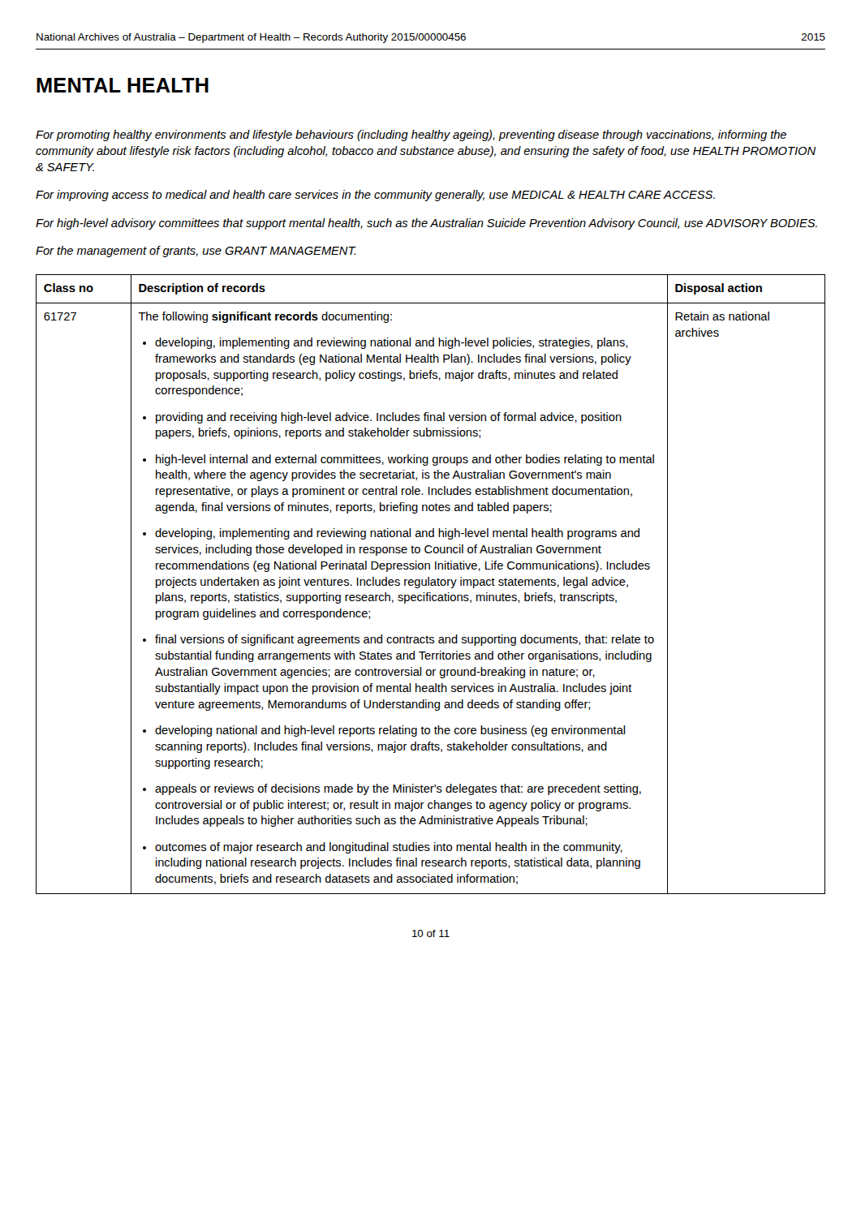National Archives of Australia – Department of Health – Records Authority 2015/00000456
2015
MENTAL HEALTH
For promoting healthy environments and lifestyle behaviours (including healthy ageing), preventing disease through vaccinations, informing the community about lifestyle risk factors (including alcohol, tobacco and substance abuse), and ensuring the safety of food, use HEALTH PROMOTION & SAFETY.
For improving access to medical and health care services in the community generally, use MEDICAL & HEALTH CARE ACCESS.
For high-level advisory committees that support mental health, such as the Australian Suicide Prevention Advisory Council, use ADVISORY BODIES.
For the management of grants, use GRANT MANAGEMENT.
| Class no | Description of records | Disposal action |
| --- | --- | --- |
| 61727 | The following significant records documenting: developing, implementing and reviewing national and high-level policies, strategies, plans, frameworks and standards (eg National Mental Health Plan). Includes final versions, policy proposals, supporting research, policy costings, briefs, major drafts, minutes and related correspondence; providing and receiving high-level advice. Includes final version of formal advice, position papers, briefs, opinions, reports and stakeholder submissions; high-level internal and external committees, working groups and other bodies relating to mental health, where the agency provides the secretariat, is the Australian Government's main representative, or plays a prominent or central role. Includes establishment documentation, agenda, final versions of minutes, reports, briefing notes and tabled papers; developing, implementing and reviewing national and high-level mental health programs and services, including those developed in response to Council of Australian Government recommendations (eg National Perinatal Depression Initiative, Life Communications). Includes projects undertaken as joint ventures. Includes regulatory impact statements, legal advice, plans, reports, statistics, supporting research, specifications, minutes, briefs, transcripts, program guidelines and correspondence; final versions of significant agreements and contracts and supporting documents, that: relate to substantial funding arrangements with States and Territories and other organisations, including Australian Government agencies; are controversial or ground-breaking in nature; or, substantially impact upon the provision of mental health services in Australia. Includes joint venture agreements, Memorandums of Understanding and deeds of standing offer; developing national and high-level reports relating to the core business (eg environmental scanning reports). Includes final versions, major drafts, stakeholder consultations, and supporting research; appeals or reviews of decisions made by the Minister's delegates that: are precedent setting, controversial or of public interest; or, result in major changes to agency policy or programs. Includes appeals to higher authorities such as the Administrative Appeals Tribunal; outcomes of major research and longitudinal studies into mental health in the community, including national research projects. Includes final research reports, statistical data, planning documents, briefs and research datasets and associated information; | Retain as national archives |
10 of 11